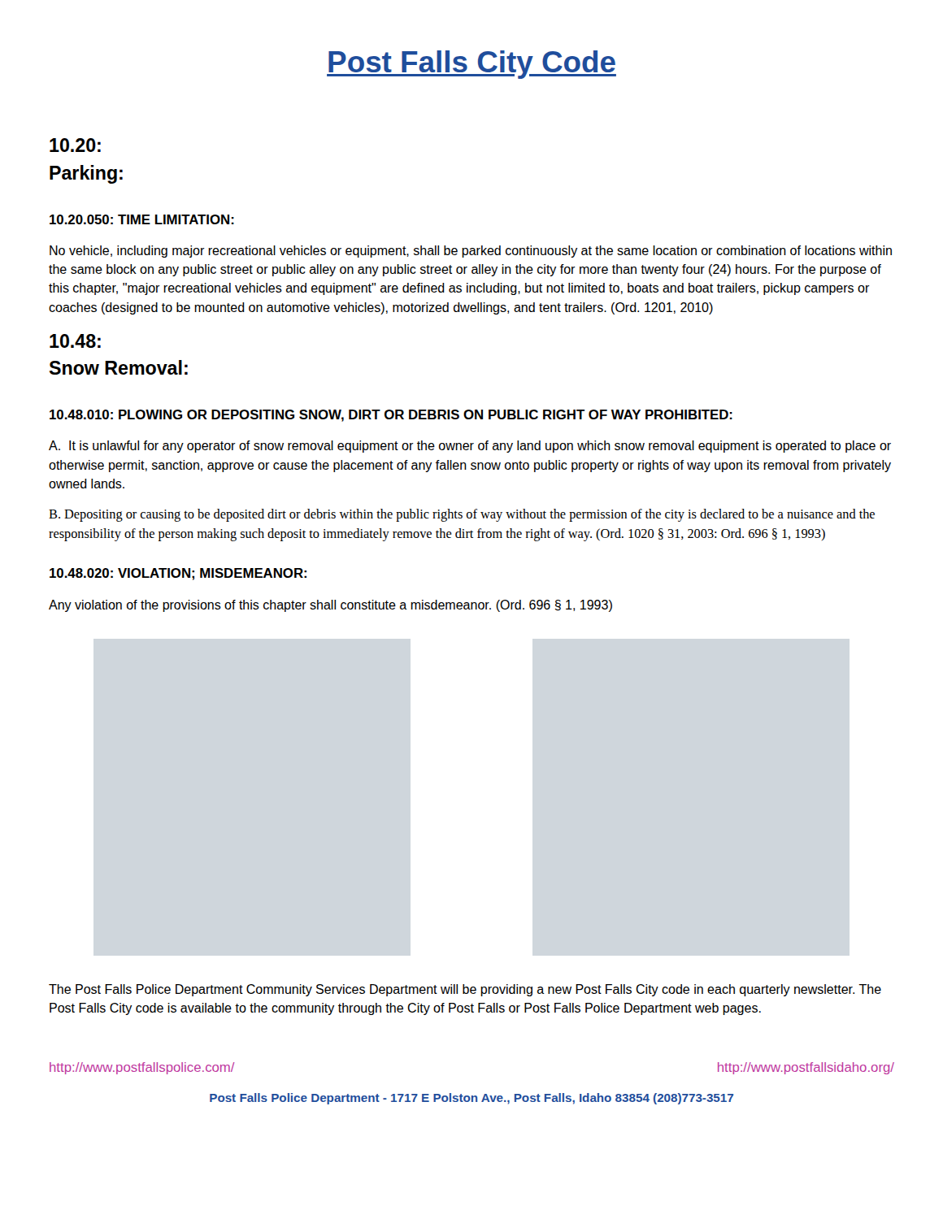Post Falls City Code
10.20:
Parking:
10.20.050: TIME LIMITATION:
No vehicle, including major recreational vehicles or equipment, shall be parked continuously at the same location or combination of locations within the same block on any public street or public alley on any public street or alley in the city for more than twenty four (24) hours. For the purpose of this chapter, "major recreational vehicles and equipment" are defined as including, but not limited to, boats and boat trailers, pickup campers or coaches (designed to be mounted on automotive vehicles), motorized dwellings, and tent trailers. (Ord. 1201, 2010)
10.48:
Snow Removal:
10.48.010: PLOWING OR DEPOSITING SNOW, DIRT OR DEBRIS ON PUBLIC RIGHT OF WAY PROHIBITED:
A. It is unlawful for any operator of snow removal equipment or the owner of any land upon which snow removal equipment is operated to place or otherwise permit, sanction, approve or cause the placement of any fallen snow onto public property or rights of way upon its removal from privately owned lands.
B. Depositing or causing to be deposited dirt or debris within the public rights of way without the permission of the city is declared to be a nuisance and the responsibility of the person making such deposit to immediately remove the dirt from the right of way. (Ord. 1020 § 31, 2003: Ord. 696 § 1, 1993)
10.48.020: VIOLATION; MISDEMEANOR:
Any violation of the provisions of this chapter shall constitute a misdemeanor. (Ord. 696 § 1, 1993)
The Post Falls Police Department Community Services Department will be providing a new Post Falls City code in each quarterly newsletter. The Post Falls City code is available to the community through the City of Post Falls or Post Falls Police Department web pages.
http://www.postfallspolice.com/ http://www.postfallsidaho.org/
Post Falls Police Department - 1717 E Polston Ave., Post Falls, Idaho 83854 (208)773-3517